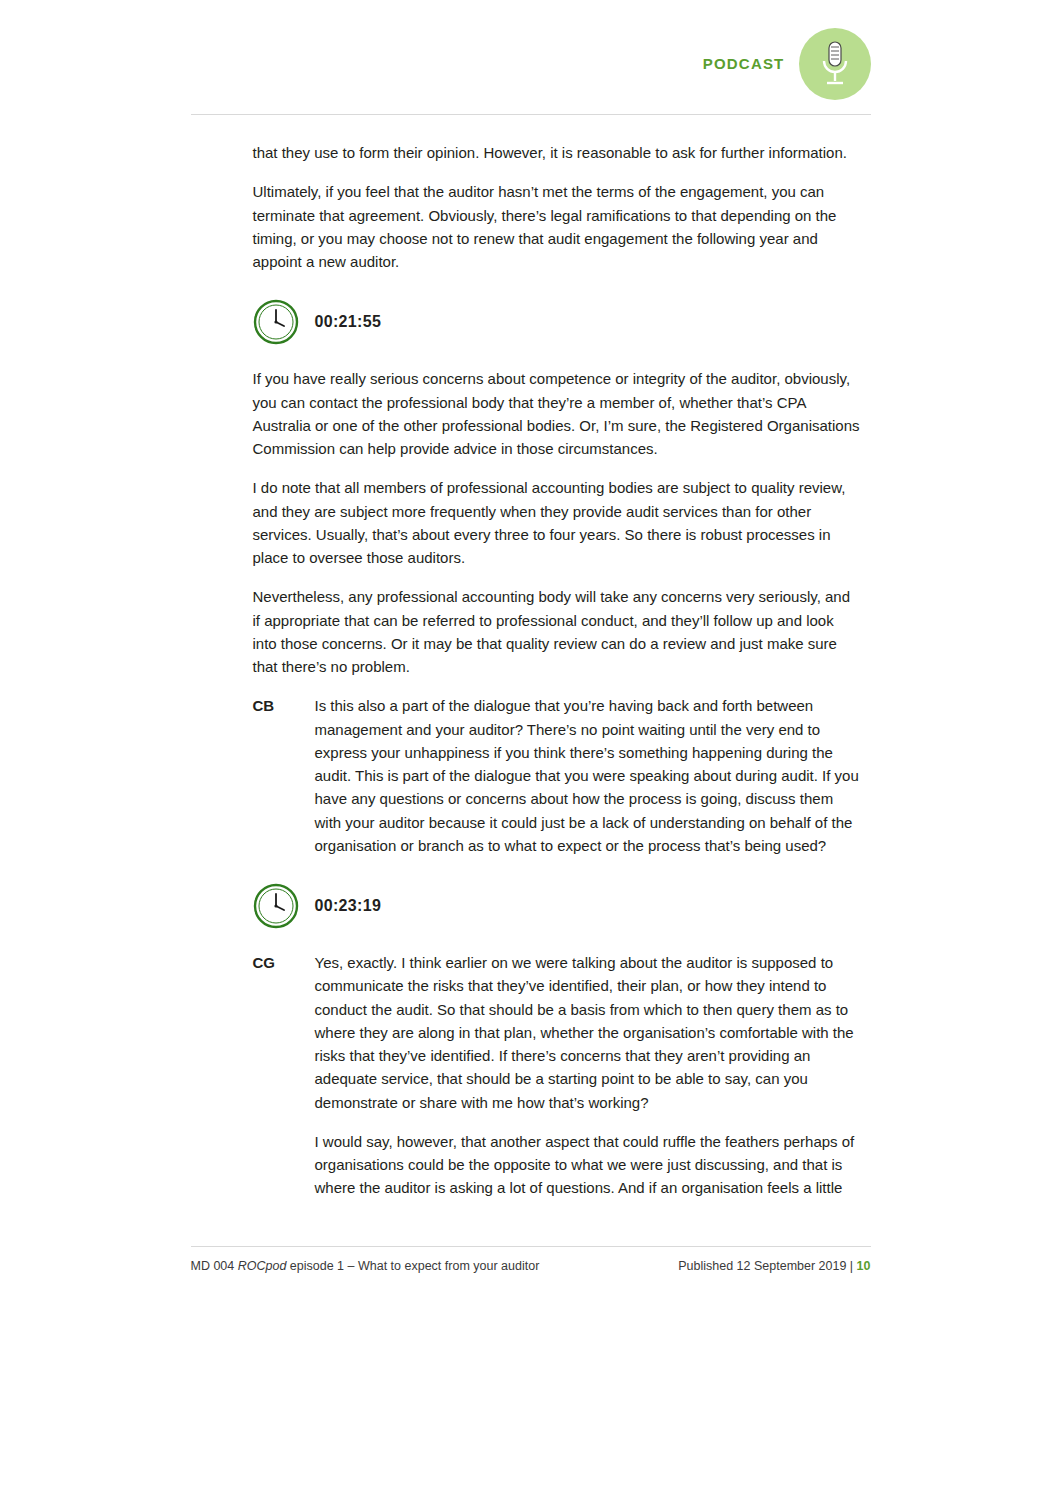PODCAST
that they use to form their opinion. However, it is reasonable to ask for further information.
Ultimately, if you feel that the auditor hasn’t met the terms of the engagement, you can terminate that agreement. Obviously, there’s legal ramifications to that depending on the timing, or you may choose not to renew that audit engagement the following year and appoint a new auditor.
00:21:55
If you have really serious concerns about competence or integrity of the auditor, obviously, you can contact the professional body that they’re a member of, whether that’s CPA Australia or one of the other professional bodies. Or, I’m sure, the Registered Organisations Commission can help provide advice in those circumstances.
I do note that all members of professional accounting bodies are subject to quality review, and they are subject more frequently when they provide audit services than for other services. Usually, that’s about every three to four years. So there is robust processes in place to oversee those auditors.
Nevertheless, any professional accounting body will take any concerns very seriously, and if appropriate that can be referred to professional conduct, and they’ll follow up and look into those concerns. Or it may be that quality review can do a review and just make sure that there’s no problem.
CB
Is this also a part of the dialogue that you’re having back and forth between management and your auditor? There’s no point waiting until the very end to express your unhappiness if you think there’s something happening during the audit. This is part of the dialogue that you were speaking about during audit. If you have any questions or concerns about how the process is going, discuss them with your auditor because it could just be a lack of understanding on behalf of the organisation or branch as to what to expect or the process that’s being used?
00:23:19
CG
Yes, exactly. I think earlier on we were talking about the auditor is supposed to communicate the risks that they’ve identified, their plan, or how they intend to conduct the audit. So that should be a basis from which to then query them as to where they are along in that plan, whether the organisation’s comfortable with the risks that they’ve identified. If there’s concerns that they aren’t providing an adequate service, that should be a starting point to be able to say, can you demonstrate or share with me how that’s working?
I would say, however, that another aspect that could ruffle the feathers perhaps of organisations could be the opposite to what we were just discussing, and that is where the auditor is asking a lot of questions. And if an organisation feels a little
MD 004 ROCpod episode 1 – What to expect from your auditor
Published 12 September 2019 | 10